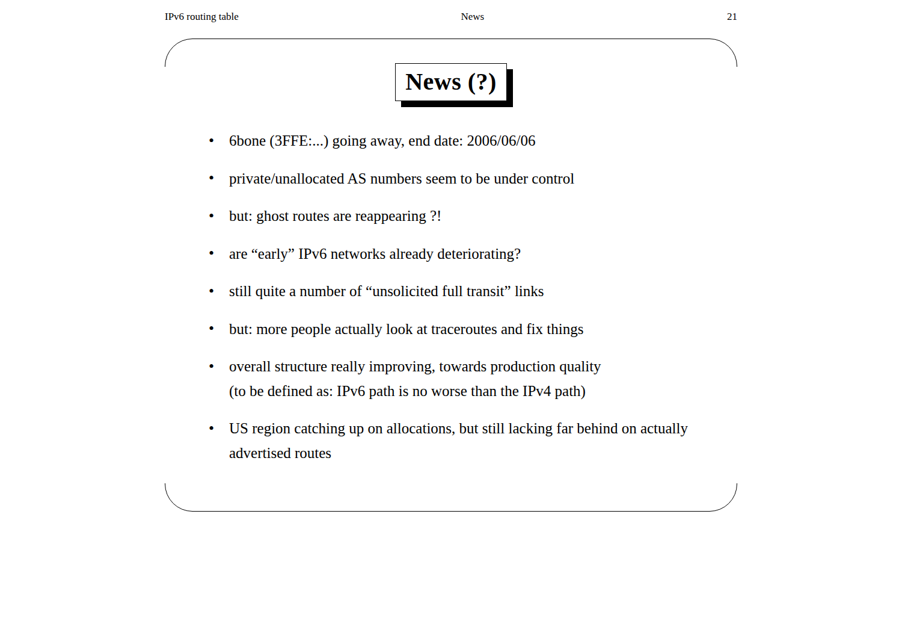IPv6 routing table
News
21
News (?)
6bone (3FFE:...) going away, end date: 2006/06/06
private/unallocated AS numbers seem to be under control
but: ghost routes are reappearing ?!
are “early” IPv6 networks already deteriorating?
still quite a number of “unsolicited full transit” links
but: more people actually look at traceroutes and fix things
overall structure really improving, towards production quality (to be defined as: IPv6 path is no worse than the IPv4 path)
US region catching up on allocations, but still lacking far behind on actually advertised routes